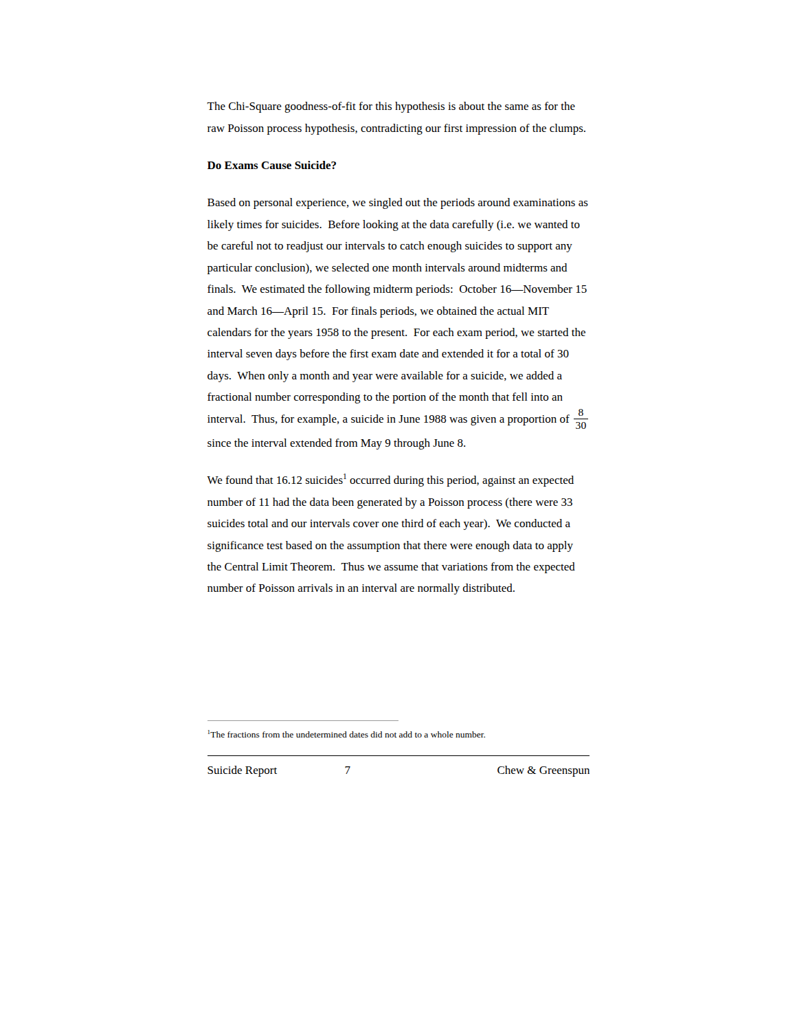The Chi-Square goodness-of-fit for this hypothesis is about the same as for the raw Poisson process hypothesis, contradicting our first impression of the clumps.
Do Exams Cause Suicide?
Based on personal experience, we singled out the periods around examinations as likely times for suicides. Before looking at the data carefully (i.e. we wanted to be careful not to readjust our intervals to catch enough suicides to support any particular conclusion), we selected one month intervals around midterms and finals. We estimated the following midterm periods: October 16—November 15 and March 16—April 15. For finals periods, we obtained the actual MIT calendars for the years 1958 to the present. For each exam period, we started the interval seven days before the first exam date and extended it for a total of 30 days. When only a month and year were available for a suicide, we added a fractional number corresponding to the portion of the month that fell into an interval. Thus, for example, a suicide in June 1988 was given a proportion of 830 since the interval extended from May 9 through June 8.
We found that 16.12 suicides1 occurred during this period, against an expected number of 11 had the data been generated by a Poisson process (there were 33 suicides total and our intervals cover one third of each year). We conducted a significance test based on the assumption that there were enough data to apply the Central Limit Theorem. Thus we assume that variations from the expected number of Poisson arrivals in an interval are normally distributed.
1The fractions from the undetermined dates did not add to a whole number.
Suicide Report 7 Chew & Greenspun